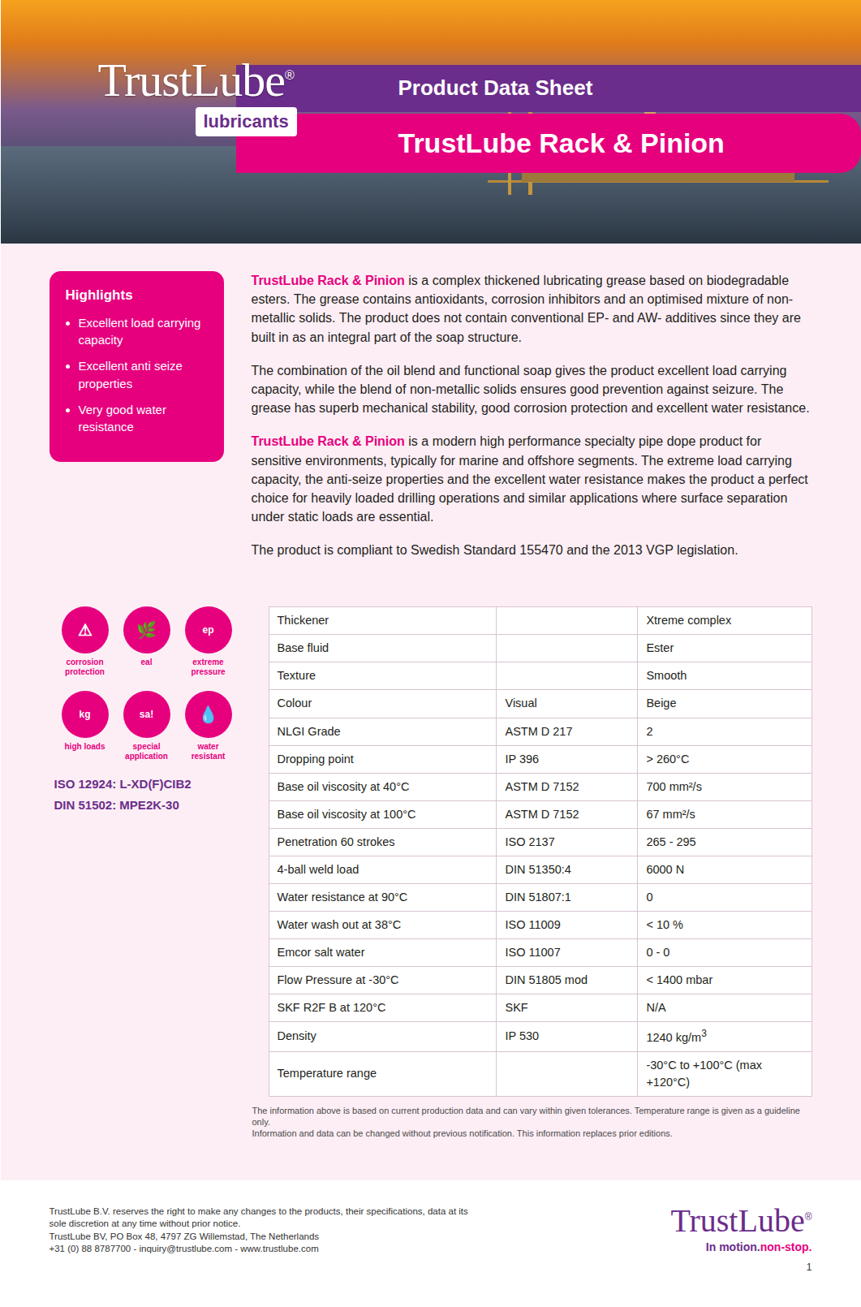Product Data Sheet
TrustLube Rack & Pinion
TrustLube®
lubricants
Highlights
Excellent load carrying capacity
Excellent anti seize properties
Very good water resistance
TrustLube Rack & Pinion is a complex thickened lubricating grease based on biodegradable esters. The grease contains antioxidants, corrosion inhibitors and an optimised mixture of non-metallic solids. The product does not contain conventional EP- and AW- additives since they are built in as an integral part of the soap structure.
The combination of the oil blend and functional soap gives the product excellent load carrying capacity, while the blend of non-metallic solids ensures good prevention against seizure. The grease has superb mechanical stability, good corrosion protection and excellent water resistance.
TrustLube Rack & Pinion is a modern high performance specialty pipe dope product for sensitive environments, typically for marine and offshore segments. The extreme load carrying capacity, the anti-seize properties and the excellent water resistance makes the product a perfect choice for heavily loaded drilling operations and similar applications where surface separation under static loads are essential.
The product is compliant to Swedish Standard 155470 and the 2013 VGP legislation.
⚠
corrosion
protection
🌿
EAL
EP
extreme
pressure
kg
high loads
SA!
special
application
💧
water
resistant
ISO 12924: L-XD(F)CIB2
DIN 51502: MPE2K-30
| Thickener | | Xtreme complex |
| Base fluid | | Ester |
| Texture | | Smooth |
| Colour | Visual | Beige |
| NLGI Grade | ASTM D 217 | 2 |
| Dropping point | IP 396 | > 260°C |
| Base oil viscosity at 40°C | ASTM D 7152 | 700 mm²/s |
| Base oil viscosity at 100°C | ASTM D 7152 | 67 mm²/s |
| Penetration 60 strokes | ISO 2137 | 265 - 295 |
| 4-ball weld load | DIN 51350:4 | 6000 N |
| Water resistance at 90°C | DIN 51807:1 | 0 |
| Water wash out at 38°C | ISO 11009 | < 10 % |
| Emcor salt water | ISO 11007 | 0 - 0 |
| Flow Pressure at -30°C | DIN 51805 mod | < 1400 mbar |
| SKF R2F B at 120°C | SKF | N/A |
| Density | IP 530 | 1240 kg/m 3 |
| Temperature range | | -30°C to +100°C (max +120°C) |
The information above is based on current production data and can vary within given tolerances. Temperature range is given as a guideline only.
Information and data can be changed without previous notification. This information replaces prior editions.
TrustLube B.V. reserves the right to make any changes to the products, their specifications, data at its sole discretion at any time without prior notice.
TrustLube BV, PO Box 48, 4797 ZG Willemstad, The Netherlands
+31 (0) 88 8787700 - inquiry@trustlube.com - www.trustlube.com
TrustLube®
In motion.non-stop.
1